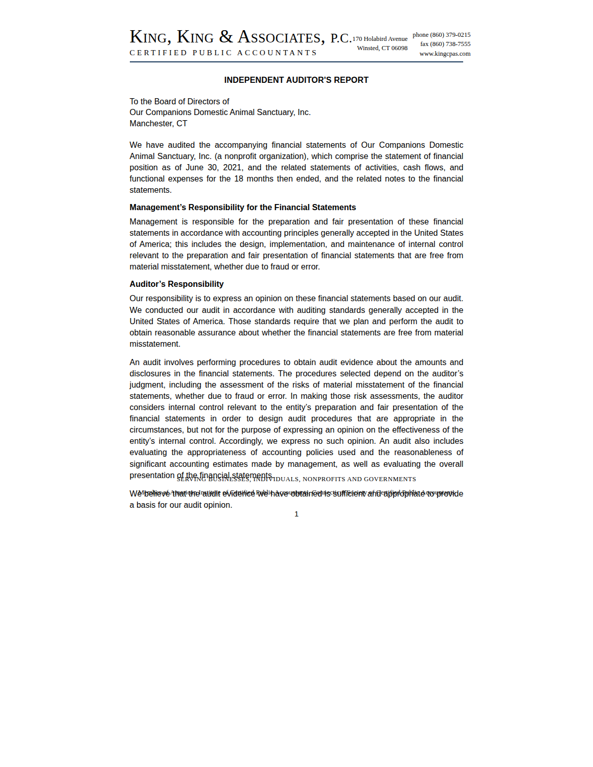KING, KING & ASSOCIATES, P.C.
CERTIFIED PUBLIC ACCOUNTANTS
170 Holabird Avenue
Winsted, CT 06098
phone (860) 379-0215
fax (860) 738-7555
www.kingcpas.com
INDEPENDENT AUDITOR'S REPORT
To the Board of Directors of
Our Companions Domestic Animal Sanctuary, Inc.
Manchester, CT
We have audited the accompanying financial statements of Our Companions Domestic Animal Sanctuary, Inc. (a nonprofit organization), which comprise the statement of financial position as of June 30, 2021, and the related statements of activities, cash flows, and functional expenses for the 18 months then ended, and the related notes to the financial statements.
Management’s Responsibility for the Financial Statements
Management is responsible for the preparation and fair presentation of these financial statements in accordance with accounting principles generally accepted in the United States of America; this includes the design, implementation, and maintenance of internal control relevant to the preparation and fair presentation of financial statements that are free from material misstatement, whether due to fraud or error.
Auditor’s Responsibility
Our responsibility is to express an opinion on these financial statements based on our audit. We conducted our audit in accordance with auditing standards generally accepted in the United States of America. Those standards require that we plan and perform the audit to obtain reasonable assurance about whether the financial statements are free from material misstatement.
An audit involves performing procedures to obtain audit evidence about the amounts and disclosures in the financial statements. The procedures selected depend on the auditor’s judgment, including the assessment of the risks of material misstatement of the financial statements, whether due to fraud or error. In making those risk assessments, the auditor considers internal control relevant to the entity’s preparation and fair presentation of the financial statements in order to design audit procedures that are appropriate in the circumstances, but not for the purpose of expressing an opinion on the effectiveness of the entity’s internal control. Accordingly, we express no such opinion. An audit also includes evaluating the appropriateness of accounting policies used and the reasonableness of significant accounting estimates made by management, as well as evaluating the overall presentation of the financial statements.
We believe that the audit evidence we have obtained is sufficient and appropriate to provide a basis for our audit opinion.
SERVING BUSINESSES, INDIVIDUALS, NONPROFITS AND GOVERNMENTS
Member of American Institute of Certified Public Accountants, Connecticut Society of Certified Public Accountants
1